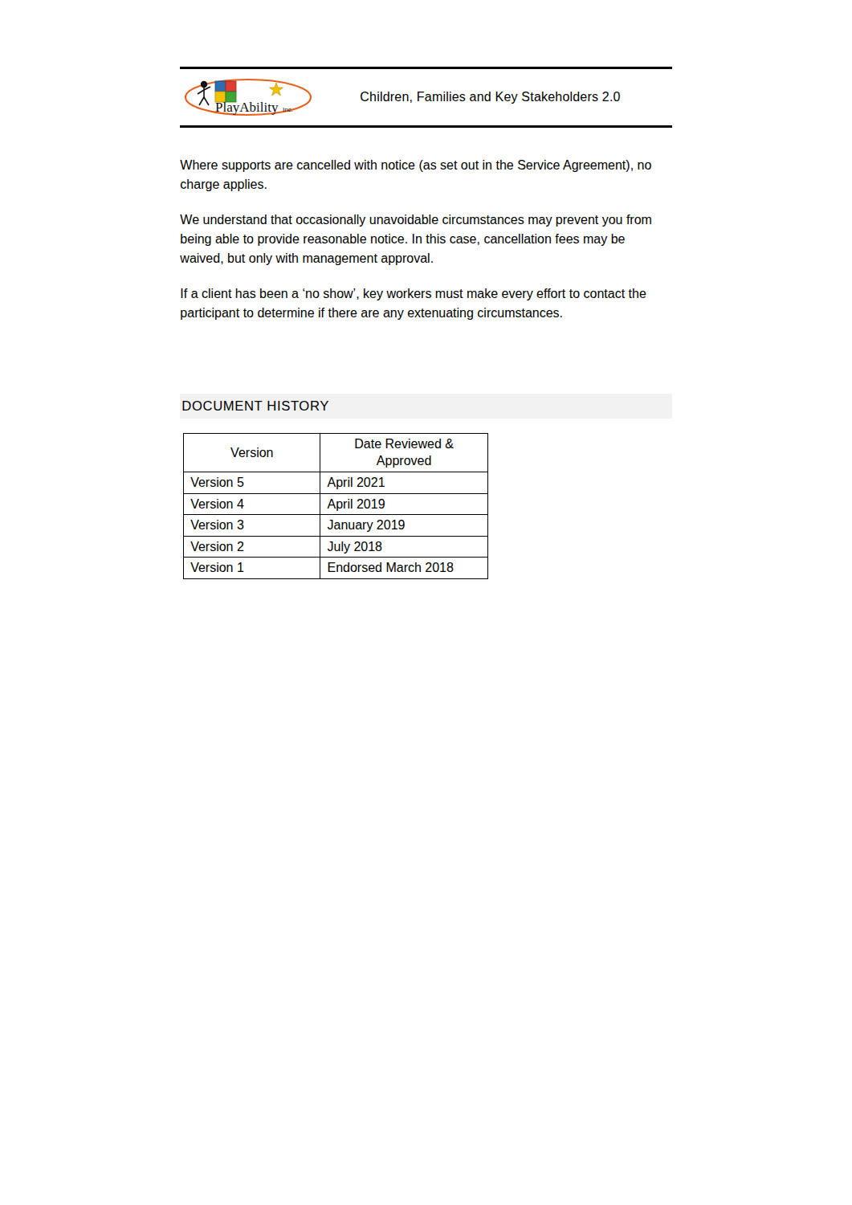PlayAbility Inc. PlayAbility Inc.
Children, Families and Key Stakeholders 2.0
Where supports are cancelled with notice (as set out in the Service Agreement), no charge applies.
We understand that occasionally unavoidable circumstances may prevent you from being able to provide reasonable notice. In this case, cancellation fees may be waived, but only with management approval.
If a client has been a ‘no show’, key workers must make every effort to contact the participant to determine if there are any extenuating circumstances.
DOCUMENT HISTORY
| Version | Date Reviewed & Approved |
| --- | --- |
| Version 5 | April 2021 |
| Version 4 | April 2019 |
| Version 3 | January 2019 |
| Version 2 | July 2018 |
| Version 1 | Endorsed March 2018 |